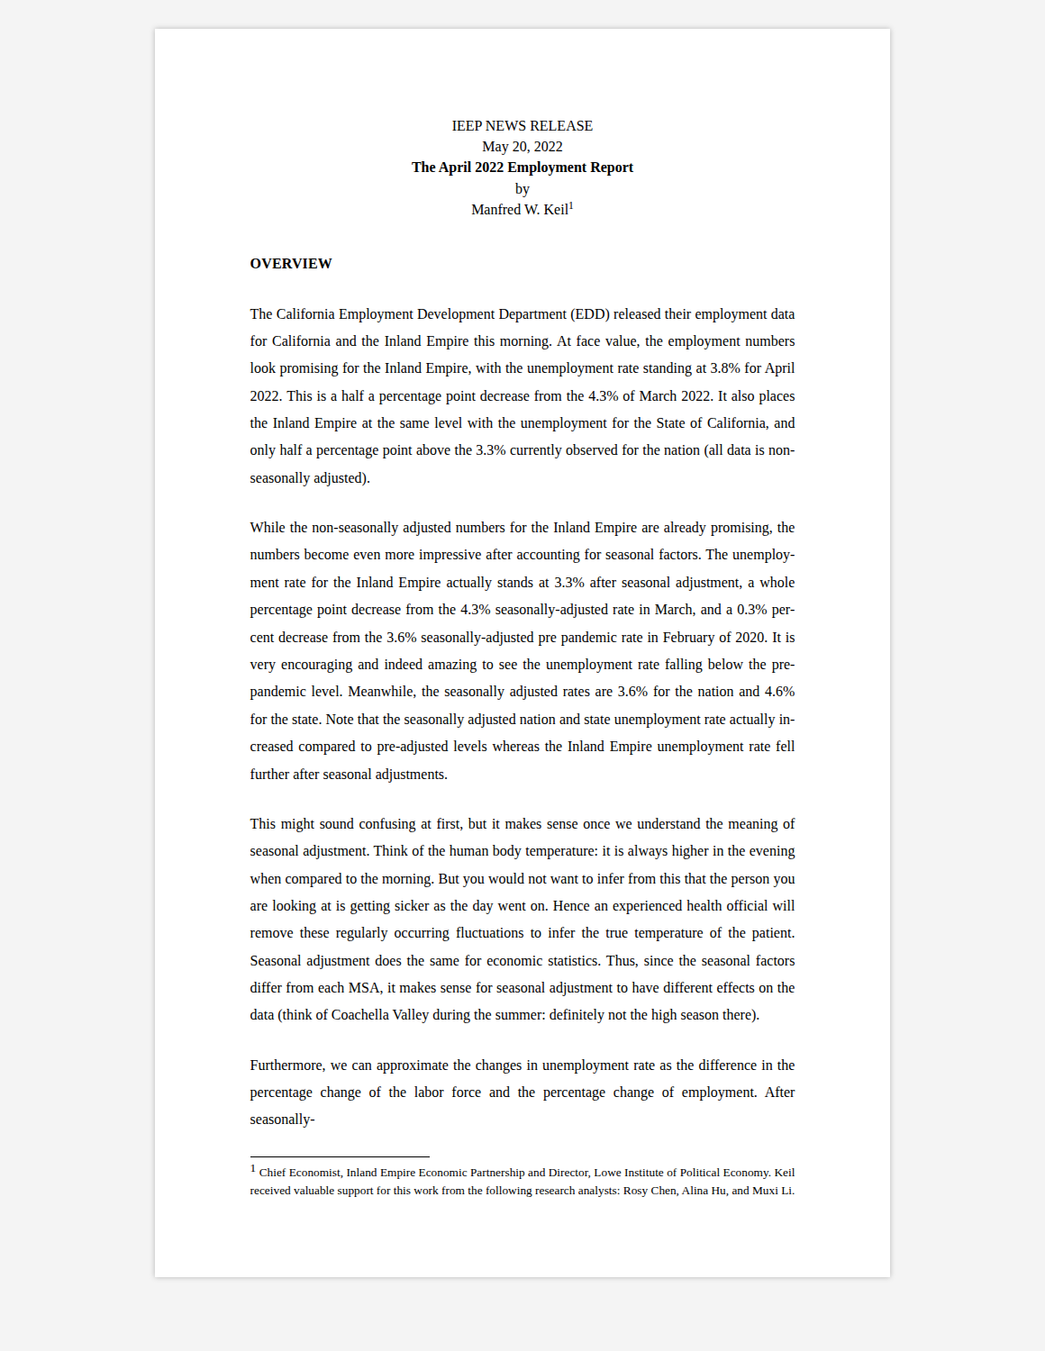IEEP NEWS RELEASE May 20, 2022 The April 2022 Employment Report by Manfred W. Keil1
OVERVIEW
The California Employment Development Department (EDD) released their employment data for California and the Inland Empire this morning. At face value, the employment numbers look promising for the Inland Empire, with the unemployment rate standing at 3.8% for April 2022. This is a half a percentage point decrease from the 4.3% of March 2022. It also places the Inland Empire at the same level with the unemployment for the State of California, and only half a percentage point above the 3.3% currently observed for the nation (all data is non-seasonally adjusted).
While the non-seasonally adjusted numbers for the Inland Empire are already promising, the numbers become even more impressive after accounting for seasonal factors. The unemployment rate for the Inland Empire actually stands at 3.3% after seasonal adjustment, a whole percentage point decrease from the 4.3% seasonally-adjusted rate in March, and a 0.3% percent decrease from the 3.6% seasonally-adjusted pre pandemic rate in February of 2020. It is very encouraging and indeed amazing to see the unemployment rate falling below the pre-pandemic level. Meanwhile, the seasonally adjusted rates are 3.6% for the nation and 4.6% for the state. Note that the seasonally adjusted nation and state unemployment rate actually increased compared to pre-adjusted levels whereas the Inland Empire unemployment rate fell further after seasonal adjustments.
This might sound confusing at first, but it makes sense once we understand the meaning of seasonal adjustment. Think of the human body temperature: it is always higher in the evening when compared to the morning. But you would not want to infer from this that the person you are looking at is getting sicker as the day went on. Hence an experienced health official will remove these regularly occurring fluctuations to infer the true temperature of the patient. Seasonal adjustment does the same for economic statistics. Thus, since the seasonal factors differ from each MSA, it makes sense for seasonal adjustment to have different effects on the data (think of Coachella Valley during the summer: definitely not the high season there).
Furthermore, we can approximate the changes in unemployment rate as the difference in the percentage change of the labor force and the percentage change of employment. After seasonally-
1 Chief Economist, Inland Empire Economic Partnership and Director, Lowe Institute of Political Economy. Keil received valuable support for this work from the following research analysts: Rosy Chen, Alina Hu, and Muxi Li.